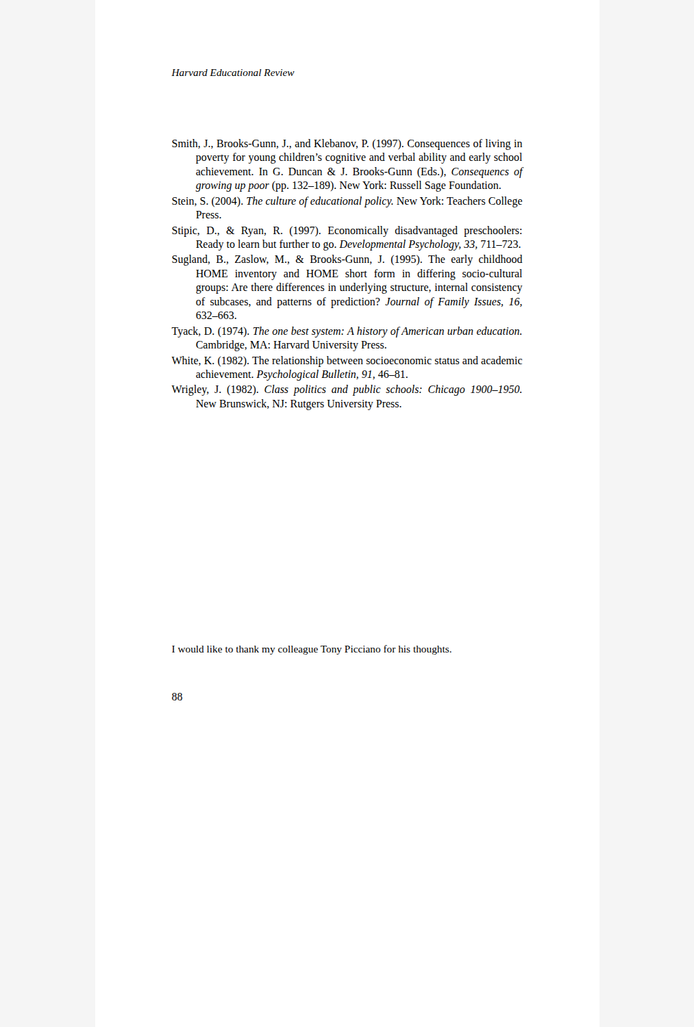Harvard Educational Review
Smith, J., Brooks-Gunn, J., and Klebanov, P. (1997). Consequences of living in poverty for young children’s cognitive and verbal ability and early school achievement. In G. Duncan & J. Brooks-Gunn (Eds.), Consequencs of growing up poor (pp. 132–189). New York: Russell Sage Foundation.
Stein, S. (2004). The culture of educational policy. New York: Teachers College Press.
Stipic, D., & Ryan, R. (1997). Economically disadvantaged preschoolers: Ready to learn but further to go. Developmental Psychology, 33, 711–723.
Sugland, B., Zaslow, M., & Brooks-Gunn, J. (1995). The early childhood HOME inventory and HOME short form in differing socio-cultural groups: Are there differences in underlying structure, internal consistency of subcases, and patterns of prediction? Journal of Family Issues, 16, 632–663.
Tyack, D. (1974). The one best system: A history of American urban education. Cambridge, MA: Harvard University Press.
White, K. (1982). The relationship between socioeconomic status and academic achievement. Psychological Bulletin, 91, 46–81.
Wrigley, J. (1982). Class politics and public schools: Chicago 1900–1950. New Brunswick, NJ: Rutgers University Press.
I would like to thank my colleague Tony Picciano for his thoughts.
88